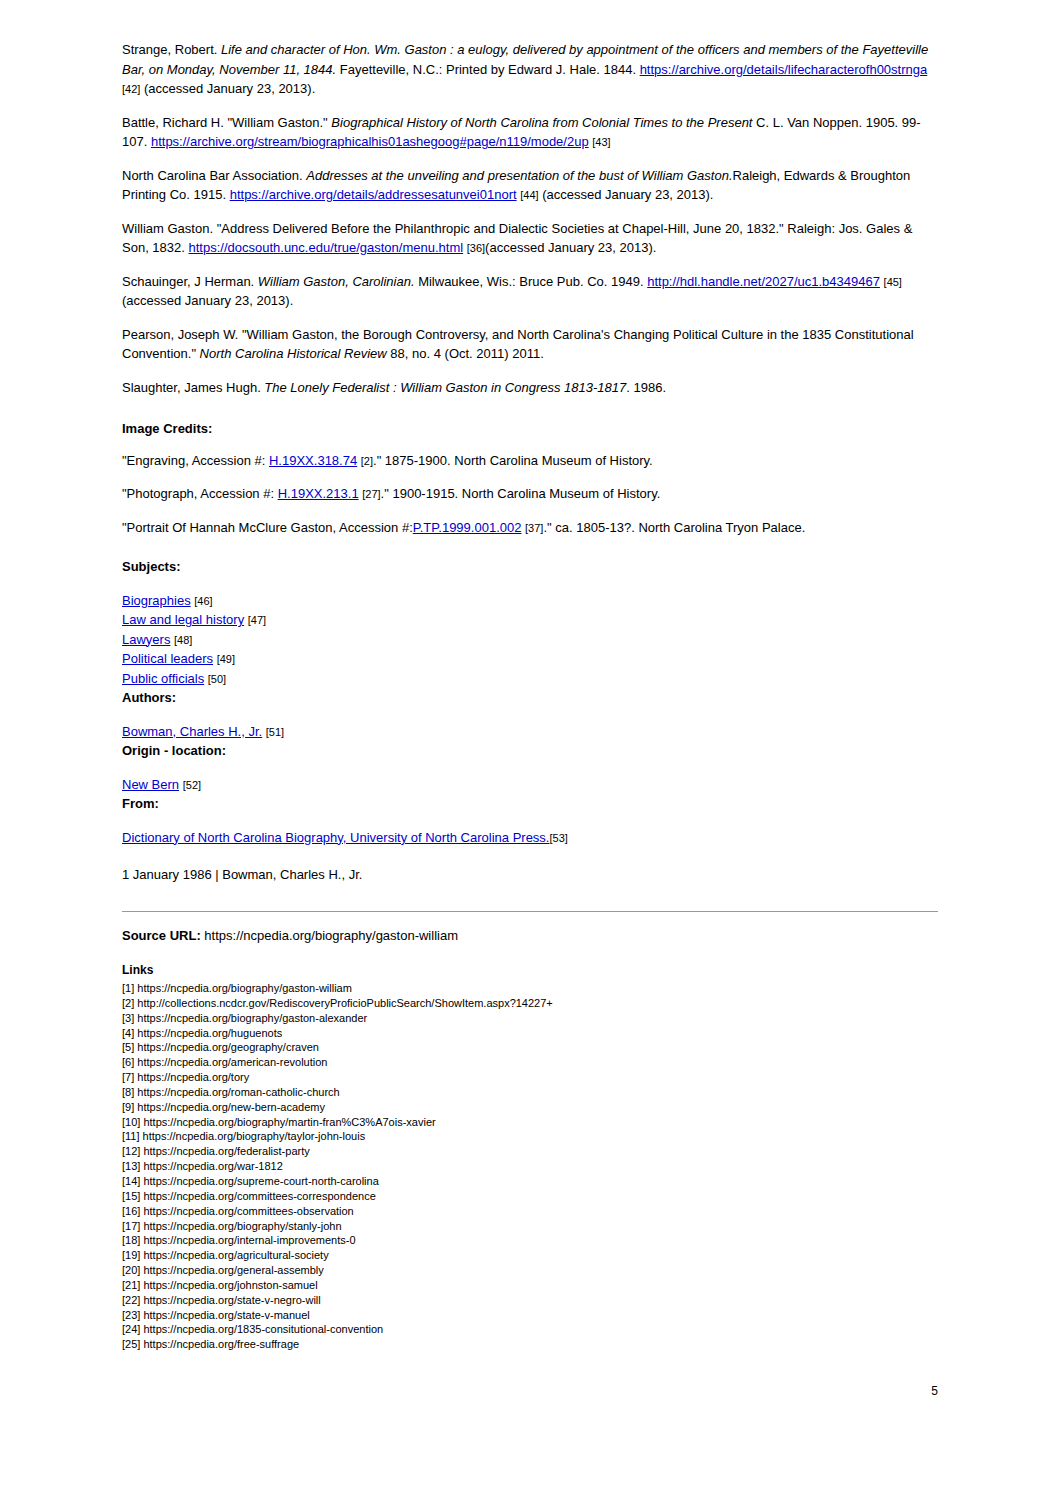Strange, Robert. Life and character of Hon. Wm. Gaston : a eulogy, delivered by appointment of the officers and members of the Fayetteville Bar, on Monday, November 11, 1844. Fayetteville, N.C.: Printed by Edward J. Hale. 1844. https://archive.org/details/lifecharacterofh00strnga [42] (accessed January 23, 2013).
Battle, Richard H. "William Gaston." Biographical History of North Carolina from Colonial Times to the Present C. L. Van Noppen. 1905. 99-107. https://archive.org/stream/biographicalhis01ashegoog#page/n119/mode/2up [43]
North Carolina Bar Association. Addresses at the unveiling and presentation of the bust of William Gaston. Raleigh, Edwards & Broughton Printing Co. 1915. https://archive.org/details/addressesatunvei01nort [44] (accessed January 23, 2013).
William Gaston. "Address Delivered Before the Philanthropic and Dialectic Societies at Chapel-Hill, June 20, 1832." Raleigh: Jos. Gales & Son, 1832. https://docsouth.unc.edu/true/gaston/menu.html [36](accessed January 23, 2013).
Schauinger, J Herman. William Gaston, Carolinian. Milwaukee, Wis.: Bruce Pub. Co. 1949. http://hdl.handle.net/2027/uc1.b4349467 [45] (accessed January 23, 2013).
Pearson, Joseph W. "William Gaston, the Borough Controversy, and North Carolina's Changing Political Culture in the 1835 Constitutional Convention." North Carolina Historical Review 88, no. 4 (Oct. 2011) 2011.
Slaughter, James Hugh. The Lonely Federalist : William Gaston in Congress 1813-1817. 1986.
Image Credits:
"Engraving, Accession #: H.19XX.318.74 [2]." 1875-1900. North Carolina Museum of History.
"Photograph, Accession #: H.19XX.213.1 [27]." 1900-1915. North Carolina Museum of History.
"Portrait Of Hannah McClure Gaston, Accession #:P.TP.1999.001.002 [37]." ca. 1805-13?. North Carolina Tryon Palace.
Subjects:
Biographies [46]
Law and legal history [47]
Lawyers [48]
Political leaders [49]
Public officials [50]
Authors:
Bowman, Charles H., Jr. [51]
Origin - location:
New Bern [52]
From:
Dictionary of North Carolina Biography, University of North Carolina Press.[53]
1 January 1986 | Bowman, Charles H., Jr.
Source URL: https://ncpedia.org/biography/gaston-william
Links
[1] https://ncpedia.org/biography/gaston-william
[2] http://collections.ncdcr.gov/RediscoveryProficioPublicSearch/ShowItem.aspx?14227+
[3] https://ncpedia.org/biography/gaston-alexander
[4] https://ncpedia.org/huguenots
[5] https://ncpedia.org/geography/craven
[6] https://ncpedia.org/american-revolution
[7] https://ncpedia.org/tory
[8] https://ncpedia.org/roman-catholic-church
[9] https://ncpedia.org/new-bern-academy
[10] https://ncpedia.org/biography/martin-fran%C3%A7ois-xavier
[11] https://ncpedia.org/biography/taylor-john-louis
[12] https://ncpedia.org/federalist-party
[13] https://ncpedia.org/war-1812
[14] https://ncpedia.org/supreme-court-north-carolina
[15] https://ncpedia.org/committees-correspondence
[16] https://ncpedia.org/committees-observation
[17] https://ncpedia.org/biography/stanly-john
[18] https://ncpedia.org/internal-improvements-0
[19] https://ncpedia.org/agricultural-society
[20] https://ncpedia.org/general-assembly
[21] https://ncpedia.org/johnston-samuel
[22] https://ncpedia.org/state-v-negro-will
[23] https://ncpedia.org/state-v-manuel
[24] https://ncpedia.org/1835-consitutional-convention
[25] https://ncpedia.org/free-suffrage
5